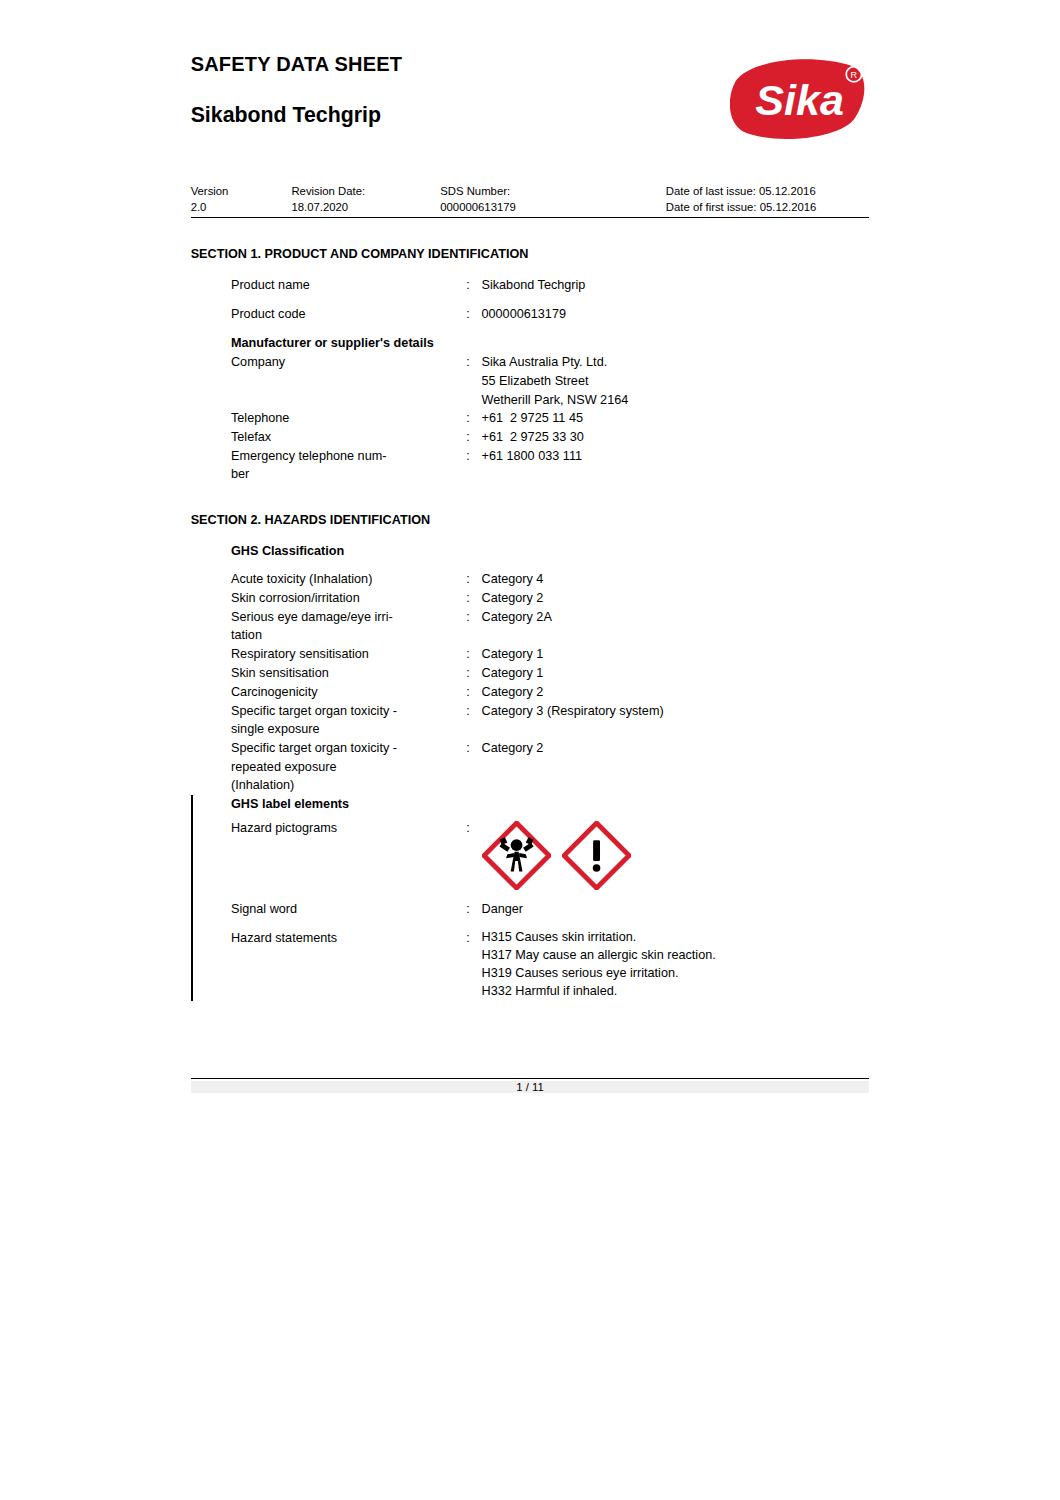SAFETY DATA SHEET
Sikabond Techgrip
Sika R
Version
Revision Date:
SDS Number:
Date of last issue: 05.12.2016
2.0
18.07.2020
000000613179
Date of first issue: 05.12.2016
SECTION 1. PRODUCT AND COMPANY IDENTIFICATION
| Product name | : | Sikabond Techgrip |
| Product code | : | 000000613179 |
| Manufacturer or supplier's details |
| Company | : | Sika Australia Pty. Ltd. |
| | | 55 Elizabeth Street |
| | | Wetherill Park, NSW 2164 |
| Telephone | : | +61 2 9725 11 45 |
| Telefax | : | +61 2 9725 33 30 |
| Emergency telephone num- ber | : | +61 1800 033 111 |
SECTION 2. HAZARDS IDENTIFICATION
| GHS Classification |
| Acute toxicity (Inhalation) | : | Category 4 |
| Skin corrosion/irritation | : | Category 2 |
| Serious eye damage/eye irri- tation | : | Category 2A |
| Respiratory sensitisation | : | Category 1 |
| Skin sensitisation | : | Category 1 |
| Carcinogenicity | : | Category 2 |
| Specific target organ toxicity - single exposure | : | Category 3 (Respiratory system) |
| Specific target organ toxicity - repeated exposure (Inhalation) | : | Category 2 |
| GHS label elements |
| Hazard pictograms | : | |
| Signal word | : | Danger |
| Hazard statements | : | H315 Causes skin irritation. H317 May cause an allergic skin reaction. H319 Causes serious eye irritation. H332 Harmful if inhaled. |
1 / 11